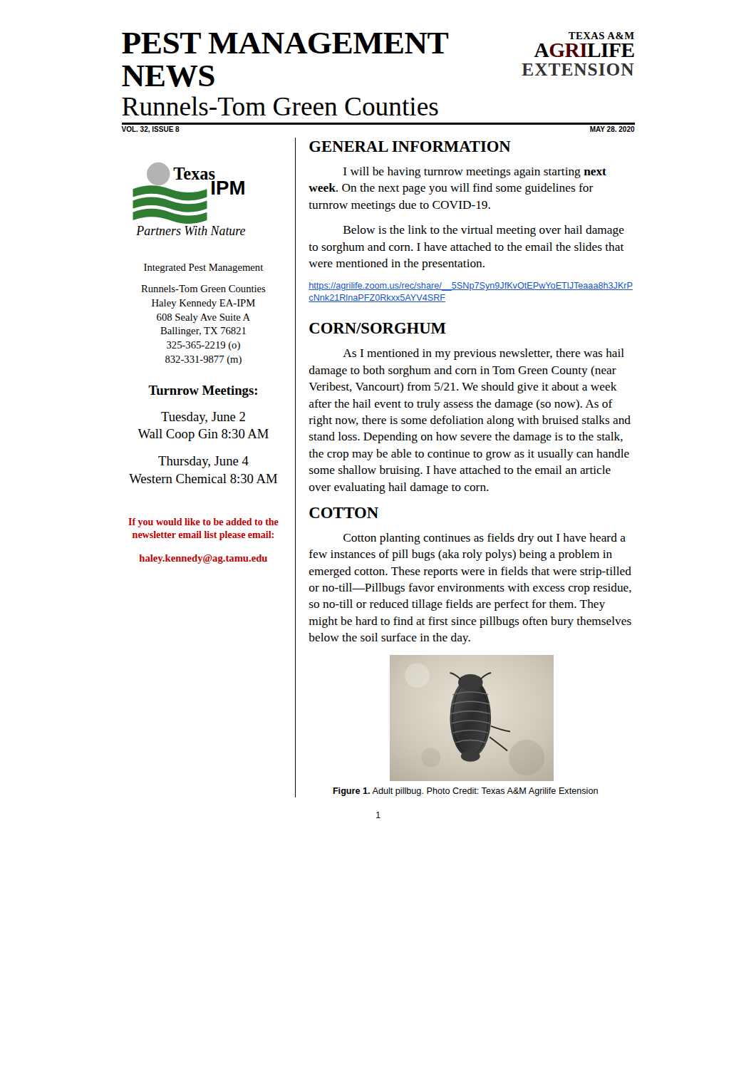PEST MANAGEMENT NEWS
Runnels-Tom Green Counties
TEXAS A&M
AGRILIFE
EXTENSION
VOL. 32, ISSUE 8 MAY 28. 2020
Texas IPM Partners With Nature
Integrated Pest Management
Runnels-Tom Green Counties
Haley Kennedy EA-IPM
608 Sealy Ave Suite A
Ballinger, TX 76821
325-365-2219 (o)
832-331-9877 (m)
Turnrow Meetings:
Tuesday, June 2
Wall Coop Gin 8:30 AM
Thursday, June 4
Western Chemical 8:30 AM
If you would like to be added to the newsletter email list please email: haley.kennedy@ag.tamu.edu
GENERAL INFORMATION
I will be having turnrow meetings again starting next week. On the next page you will find some guidelines for turnrow meetings due to COVID-19.
Below is the link to the virtual meeting over hail damage to sorghum and corn. I have attached to the email the slides that were mentioned in the presentation.
https://agrilife.zoom.us/rec/share/__5SNp7Syn9JfKvOtEPwYoETlJTeaaa8h3JKrPcNnk21RlnaPFZ0Rkxx5AYV4SRF
CORN/SORGHUM
As I mentioned in my previous newsletter, there was hail damage to both sorghum and corn in Tom Green County (near Veribest, Vancourt) from 5/21. We should give it about a week after the hail event to truly assess the damage (so now). As of right now, there is some defoliation along with bruised stalks and stand loss. Depending on how severe the damage is to the stalk, the crop may be able to continue to grow as it usually can handle some shallow bruising. I have attached to the email an article over evaluating hail damage to corn.
COTTON
Cotton planting continues as fields dry out I have heard a few instances of pill bugs (aka roly polys) being a problem in emerged cotton. These reports were in fields that were strip-tilled or no-till—Pillbugs favor environments with excess crop residue, so no-till or reduced tillage fields are perfect for them. They might be hard to find at first since pillbugs often bury themselves below the soil surface in the day.
Figure 1. Adult pillbug. Photo Credit: Texas A&M Agrilife Extension
1